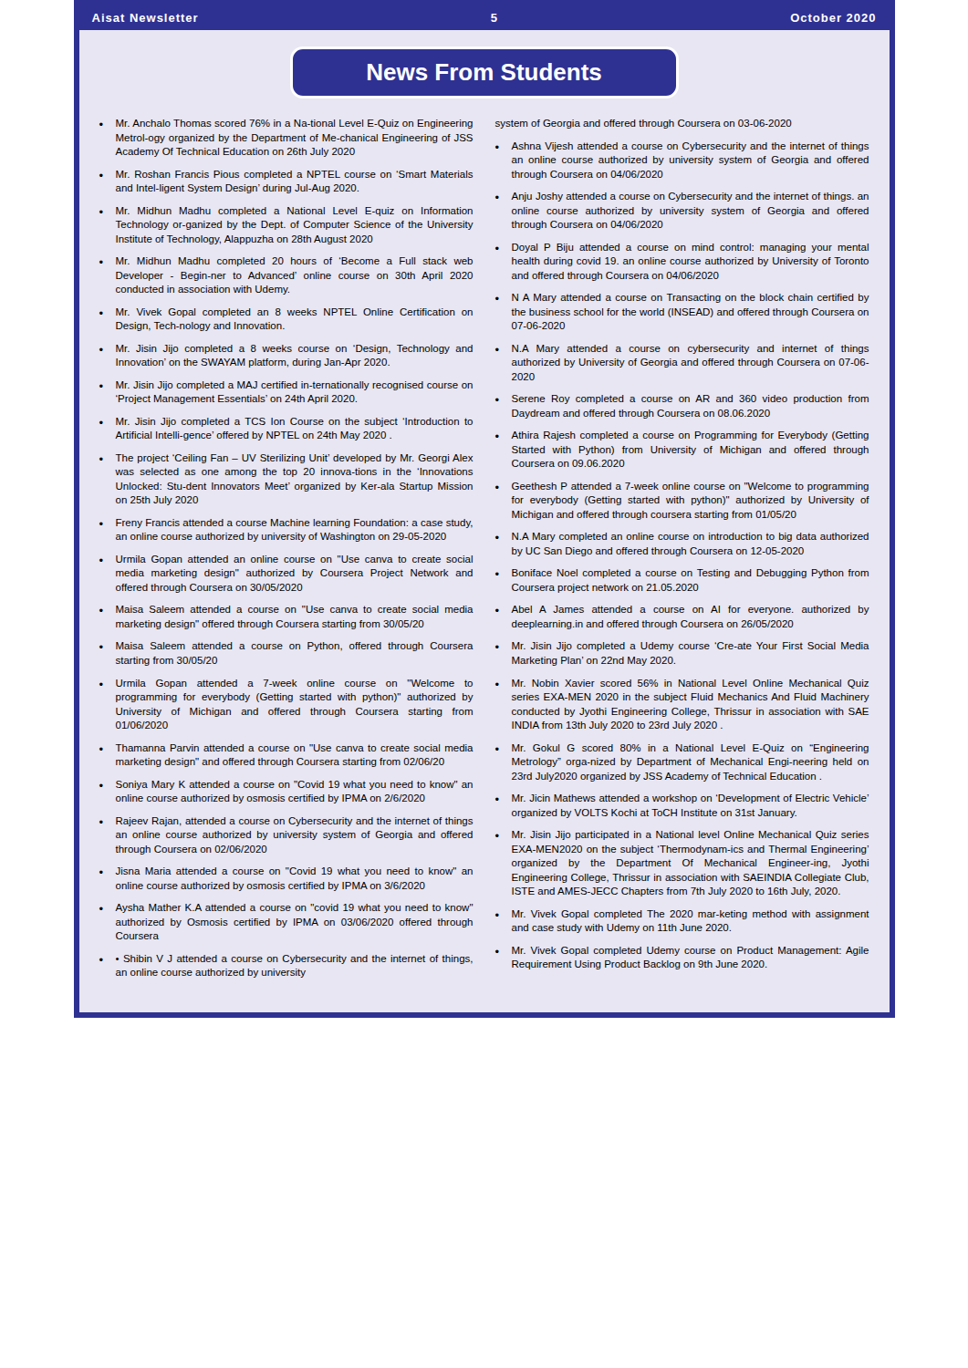Aisat Newsletter 5 October 2020
News From Students
Mr. Anchalo Thomas scored 76% in a Na-tional Level E-Quiz on Engineering Metrol-ogy organized by the Department of Me-chanical Engineering of JSS Academy Of Technical Education on 26th July 2020
Mr. Roshan Francis Pious completed a NPTEL course on ‘Smart Materials and Intel-ligent System Design’ during Jul-Aug 2020.
Mr. Midhun Madhu completed a National Level E-quiz on Information Technology or-ganized by the Dept. of Computer Science of the University Institute of Technology, Alappuzha on 28th August 2020
Mr. Midhun Madhu completed 20 hours of ‘Become a Full stack web Developer - Begin-ner to Advanced’ online course on 30th April 2020 conducted in association with Udemy.
Mr. Vivek Gopal completed an 8 weeks NPTEL Online Certification on Design, Tech-nology and Innovation.
Mr. Jisin Jijo completed a 8 weeks course on ‘Design, Technology and Innovation’ on the SWAYAM platform, during Jan-Apr 2020.
Mr. Jisin Jijo completed a MAJ certified in-ternationally recognised course on ‘Project Management Essentials’ on 24th April 2020.
Mr. Jisin Jijo completed a TCS Ion Course on the subject ‘Introduction to Artificial Intelli-gence’ offered by NPTEL on 24th May 2020 .
The project ‘Ceiling Fan – UV Sterilizing Unit’ developed by Mr. Georgi Alex was selected as one among the top 20 innova-tions in the ‘Innovations Unlocked: Stu-dent Innovators Meet’ organized by Ker-ala Startup Mission on 25th July 2020
Freny Francis attended a course Machine learning Foundation: a case study, an online course authorized by university of Washington on 29-05-2020
Urmila Gopan attended an online course on "Use canva to create social media marketing design" authorized by Coursera Project Network and offered through Coursera on 30/05/2020
Maisa Saleem attended a course on "Use canva to create social media marketing design" offered through Coursera starting from 30/05/20
Maisa Saleem attended a course on Python, offered through Coursera starting from 30/05/20
Urmila Gopan attended a 7-week online course on "Welcome to programming for everybody (Getting started with python)" authorized by University of Michigan and offered through Coursera starting from 01/06/2020
Thamanna Parvin attended a course on "Use canva to create social media marketing design" and offered through Coursera starting from 02/06/20
Soniya Mary K attended a course on "Covid 19 what you need to know" an online course authorized by osmosis certified by IPMA on 2/6/2020
Rajeev Rajan, attended a course on Cybersecurity and the internet of things an online course authorized by university system of Georgia and offered through Coursera on 02/06/2020
Jisna Maria attended a course on "Covid 19 what you need to know" an online course authorized by osmosis certified by IPMA on 3/6/2020
Aysha Mather K.A attended a course on "covid 19 what you need to know" authorized by Osmosis certified by IPMA on 03/06/2020 offered through Coursera
• Shibin V J attended a course on Cybersecurity and the internet of things, an online course authorized by university
system of Georgia and offered through Coursera on 03-06-2020
Ashna Vijesh attended a course on Cybersecurity and the internet of things an online course authorized by university system of Georgia and offered through Coursera on 04/06/2020
Anju Joshy attended a course on Cybersecurity and the internet of things. an online course authorized by university system of Georgia and offered through Coursera on 04/06/2020
Doyal P Biju attended a course on mind control: managing your mental health during covid 19. an online course authorized by University of Toronto and offered through Coursera on 04/06/2020
N A Mary attended a course on Transacting on the block chain certified by the business school for the world (INSEAD) and offered through Coursera on 07-06-2020
N.A Mary attended a course on cybersecurity and internet of things authorized by University of Georgia and offered through Coursera on 07-06-2020
Serene Roy completed a course on AR and 360 video production from Daydream and offered through Coursera on 08.06.2020
Athira Rajesh completed a course on Programming for Everybody (Getting Started with Python) from University of Michigan and offered through Coursera on 09.06.2020
Geethesh P attended a 7-week online course on "Welcome to programming for everybody (Getting started with python)" authorized by University of Michigan and offered through coursera starting from 01/05/20
N.A Mary completed an online course on introduction to big data authorized by UC San Diego and offered through Coursera on 12-05-2020
Boniface Noel completed a course on Testing and Debugging Python from Coursera project network on 21.05.2020
Abel A James attended a course on AI for everyone. authorized by deeplearning.in and offered through Coursera on 26/05/2020
Mr. Jisin Jijo completed a Udemy course ‘Cre-ate Your First Social Media Marketing Plan’ on 22nd May 2020.
Mr. Nobin Xavier scored 56% in National Level Online Mechanical Quiz series EXA-MEN 2020 in the subject Fluid Mechanics And Fluid Machinery conducted by Jyothi Engineering College, Thrissur in association with SAE INDIA from 13th July 2020 to 23rd July 2020 .
Mr. Gokul G scored 80% in a National Level E-Quiz on “Engineering Metrology” orga-nized by Department of Mechanical Engi-neering held on 23rd July2020 organized by JSS Academy of Technical Education .
Mr. Jicin Mathews attended a workshop on ‘Development of Electric Vehicle’ organized by VOLTS Kochi at ToCH Institute on 31st January.
Mr. Jisin Jijo participated in a National level Online Mechanical Quiz series EXA-MEN2020 on the subject ‘Thermodynam-ics and Thermal Engineering’ organized by the Department Of Mechanical Engineer-ing, Jyothi Engineering College, Thrissur in association with SAEINDIA Collegiate Club, ISTE and AMES-JECC Chapters from 7th July 2020 to 16th July, 2020.
Mr. Vivek Gopal completed The 2020 mar-keting method with assignment and case study with Udemy on 11th June 2020.
Mr. Vivek Gopal completed Udemy course on Product Management: Agile Requirement Using Product Backlog on 9th June 2020.